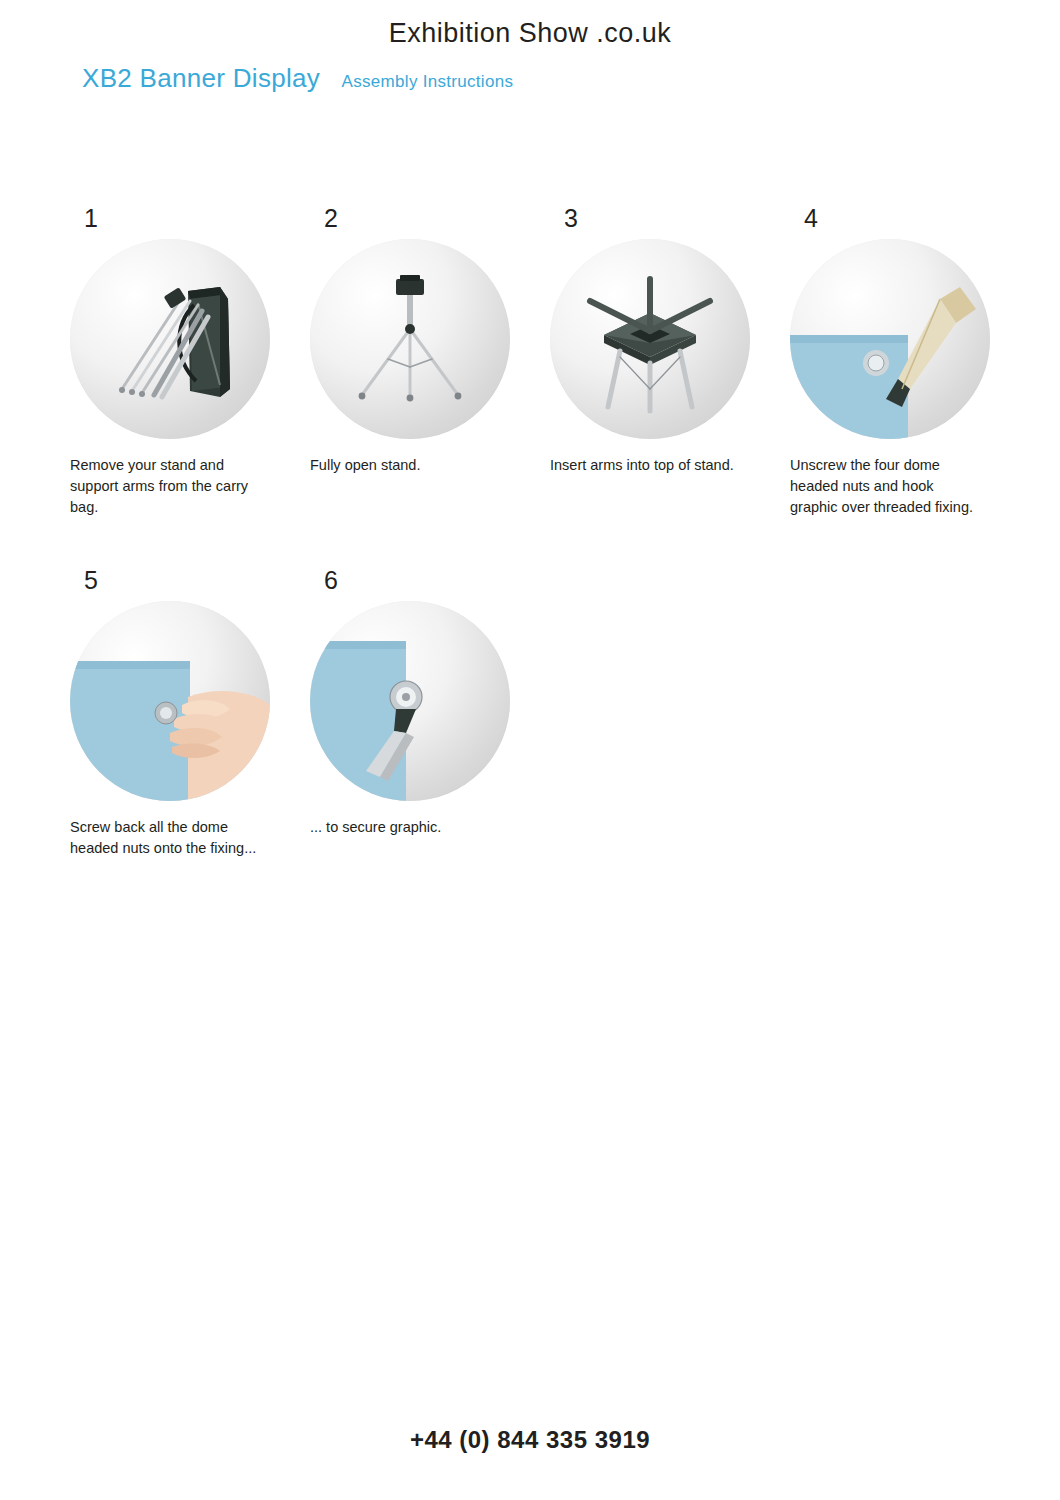Exhibition Show .co.uk
XB2 Banner Display Assembly Instructions
1
Remove your stand and support arms from the carry bag.
2
Fully open stand.
3
Insert arms into top of stand.
4
Unscrew the four dome headed nuts and hook graphic over threaded fixing.
5
Screw back all the dome headed nuts onto the fixing...
6
... to secure graphic.
+44 (0) 844 335 3919